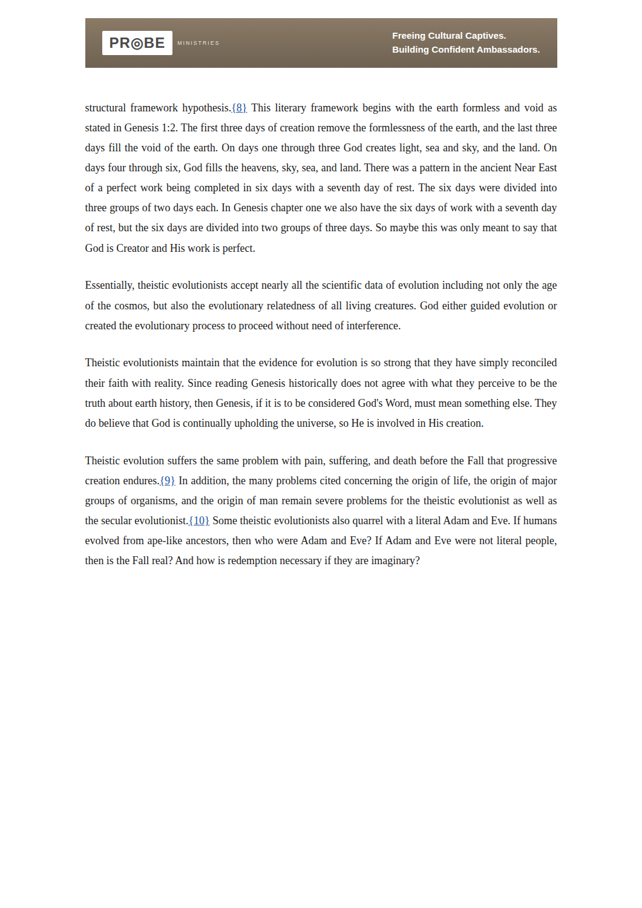PR◎BE Ministries
Freeing Cultural Captives.
Building Confident Ambassadors.
structural framework hypothesis.{8} This literary framework begins with the earth formless and void as stated in Genesis 1:2. The first three days of creation remove the formlessness of the earth, and the last three days fill the void of the earth. On days one through three God creates light, sea and sky, and the land. On days four through six, God fills the heavens, sky, sea, and land. There was a pattern in the ancient Near East of a perfect work being completed in six days with a seventh day of rest. The six days were divided into three groups of two days each. In Genesis chapter one we also have the six days of work with a seventh day of rest, but the six days are divided into two groups of three days. So maybe this was only meant to say that God is Creator and His work is perfect.
Essentially, theistic evolutionists accept nearly all the scientific data of evolution including not only the age of the cosmos, but also the evolutionary relatedness of all living creatures. God either guided evolution or created the evolutionary process to proceed without need of interference.
Theistic evolutionists maintain that the evidence for evolution is so strong that they have simply reconciled their faith with reality. Since reading Genesis historically does not agree with what they perceive to be the truth about earth history, then Genesis, if it is to be considered God's Word, must mean something else. They do believe that God is continually upholding the universe, so He is involved in His creation.
Theistic evolution suffers the same problem with pain, suffering, and death before the Fall that progressive creation endures.{9} In addition, the many problems cited concerning the origin of life, the origin of major groups of organisms, and the origin of man remain severe problems for the theistic evolutionist as well as the secular evolutionist.{10} Some theistic evolutionists also quarrel with a literal Adam and Eve. If humans evolved from ape-like ancestors, then who were Adam and Eve? If Adam and Eve were not literal people, then is the Fall real? And how is redemption necessary if they are imaginary?